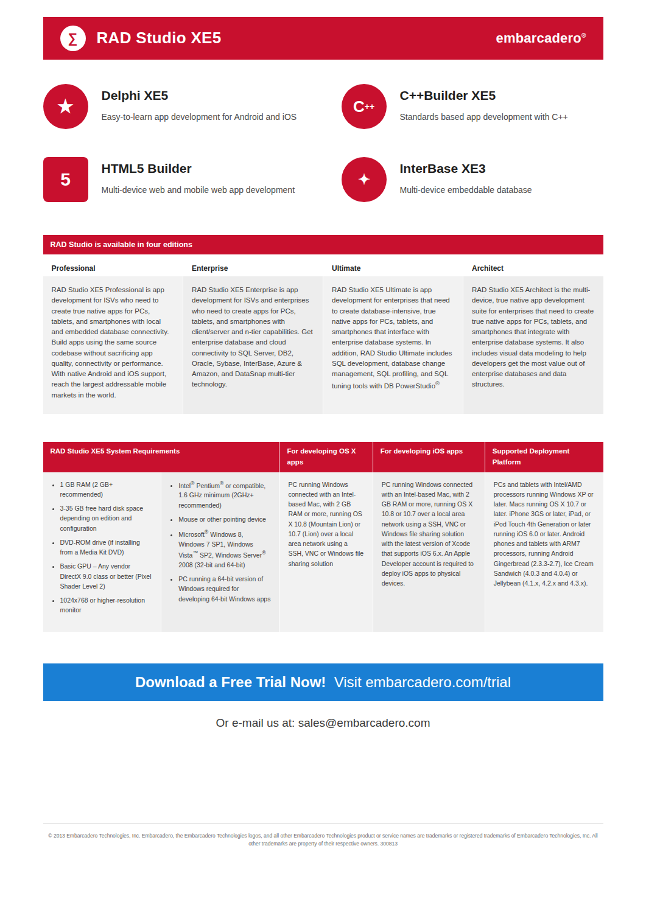∑
RAD Studio XE5
embarcadero®
★
Delphi XE5
Easy-to-learn app development for Android and iOS
C++
C++Builder XE5
Standards based app development with C++
5
HTML5 Builder
Multi-device web and mobile web app development
✦
InterBase XE3
Multi-device embeddable database
RAD Studio is available in four editions
| Professional | Enterprise | Ultimate | Architect |
| RAD Studio XE5 Professional is app development for ISVs who need to create true native apps for PCs, tablets, and smartphones with local and embedded database connectivity. Build apps using the same source codebase without sacrificing app quality, connectivity or performance. With native Android and iOS support, reach the largest addressable mobile markets in the world. | RAD Studio XE5 Enterprise is app development for ISVs and enterprises who need to create apps for PCs, tablets, and smartphones with client/server and n-tier capabilities. Get enterprise database and cloud connectivity to SQL Server, DB2, Oracle, Sybase, InterBase, Azure & Amazon, and DataSnap multi-tier technology. | RAD Studio XE5 Ultimate is app development for enterprises that need to create database-intensive, true native apps for PCs, tablets, and smartphones that interface with enterprise database systems. In addition, RAD Studio Ultimate includes SQL development, database change management, SQL profiling, and SQL tuning tools with DB PowerStudio ® | RAD Studio XE5 Architect is the multi-device, true native app development suite for enterprises that need to create true native apps for PCs, tablets, and smartphones that integrate with enterprise database systems. It also includes visual data modeling to help developers get the most value out of enterprise databases and data structures. |
| RAD Studio XE5 System Requirements | For developing OS X apps | For developing iOS apps | Supported Deployment Platform |
| 1 GB RAM (2 GB+ recommended) 3-35 GB free hard disk space depending on edition and configuration DVD-ROM drive (if installing from a Media Kit DVD) Basic GPU – Any vendor DirectX 9.0 class or better (Pixel Shader Level 2) 1024x768 or higher-resolution monitor | Intel ® Pentium ® or compatible, 1.6 GHz minimum (2GHz+ recommended) Mouse or other pointing device Microsoft ® Windows 8, Windows 7 SP1, Windows Vista ™ SP2, Windows Server ® 2008 (32-bit and 64-bit) PC running a 64-bit version of Windows required for developing 64-bit Windows apps | PC running Windows connected with an Intel-based Mac, with 2 GB RAM or more, running OS X 10.8 (Mountain Lion) or 10.7 (Lion) over a local area network using a SSH, VNC or Windows file sharing solution | PC running Windows connected with an Intel-based Mac, with 2 GB RAM or more, running OS X 10.8 or 10.7 over a local area network using a SSH, VNC or Windows file sharing solution with the latest version of Xcode that supports iOS 6.x. An Apple Developer account is required to deploy iOS apps to physical devices. | PCs and tablets with Intel/AMD processors running Windows XP or later. Macs running OS X 10.7 or later. iPhone 3GS or later, iPad, or iPod Touch 4th Generation or later running iOS 6.0 or later. Android phones and tablets with ARM7 processors, running Android Gingerbread (2.3.3-2.7), Ice Cream Sandwich (4.0.3 and 4.0.4) or Jellybean (4.1.x, 4.2.x and 4.3.x). |
Download a Free Trial Now! Visit embarcadero.com/trial
Or e-mail us at: sales@embarcadero.com
© 2013 Embarcadero Technologies, Inc. Embarcadero, the Embarcadero Technologies logos, and all other Embarcadero Technologies product or service names are trademarks or registered trademarks of Embarcadero Technologies, Inc. All other trademarks are property of their respective owners. 300813